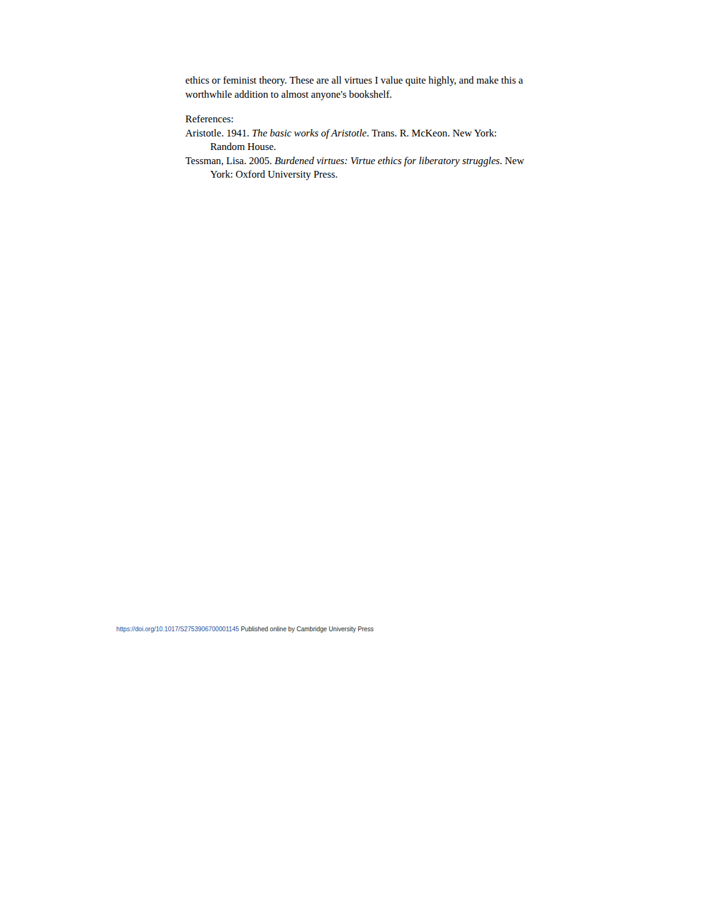ethics or feminist theory. These are all virtues I value quite highly, and make this a worthwhile addition to almost anyone's bookshelf.
References:
Aristotle. 1941. The basic works of Aristotle. Trans. R. McKeon. New York: Random House.
Tessman, Lisa. 2005. Burdened virtues: Virtue ethics for liberatory struggles. New York: Oxford University Press.
https://doi.org/10.1017/S2753906700001145 Published online by Cambridge University Press